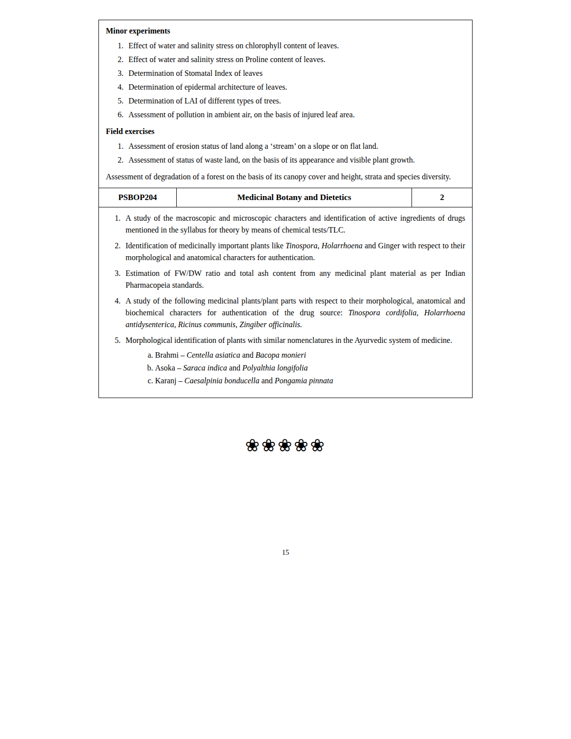Minor experiments
Effect of water and salinity stress on chlorophyll content of leaves.
Effect of water and salinity stress on Proline content of leaves.
Determination of Stomatal Index of leaves
Determination of epidermal architecture of leaves.
Determination of LAI of different types of trees.
Assessment of pollution in ambient air, on the basis of injured leaf area.
Field exercises
Assessment of erosion status of land along a ‘stream’ on a slope or on flat land.
Assessment of status of waste land, on the basis of its appearance and visible plant growth.
Assessment of degradation of a forest on the basis of its canopy cover and height, strata and species diversity.
| PSBOP204 | Medicinal Botany and Dietetics | 2 |
A study of the macroscopic and microscopic characters and identification of active ingredients of drugs mentioned in the syllabus for theory by means of chemical tests/TLC.
Identification of medicinally important plants like Tinospora, Holarrhoena and Ginger with respect to their morphological and anatomical characters for authentication.
Estimation of FW/DW ratio and total ash content from any medicinal plant material as per Indian Pharmacopeia standards.
A study of the following medicinal plants/plant parts with respect to their morphological, anatomical and biochemical characters for authentication of the drug source: Tinospora cordifolia, Holarrhoena antidysenterica, Ricinus communis, Zingiber officinalis.
Morphological identification of plants with similar nomenclatures in the Ayurvedic system of medicine.
Brahmi – Centella asiatica and Bacopa monieri
Asoka – Saraca indica and Polyalthia longifolia
Karanj – Caesalpinia bonducella and Pongamia pinnata
❀❀❀❀❀
15